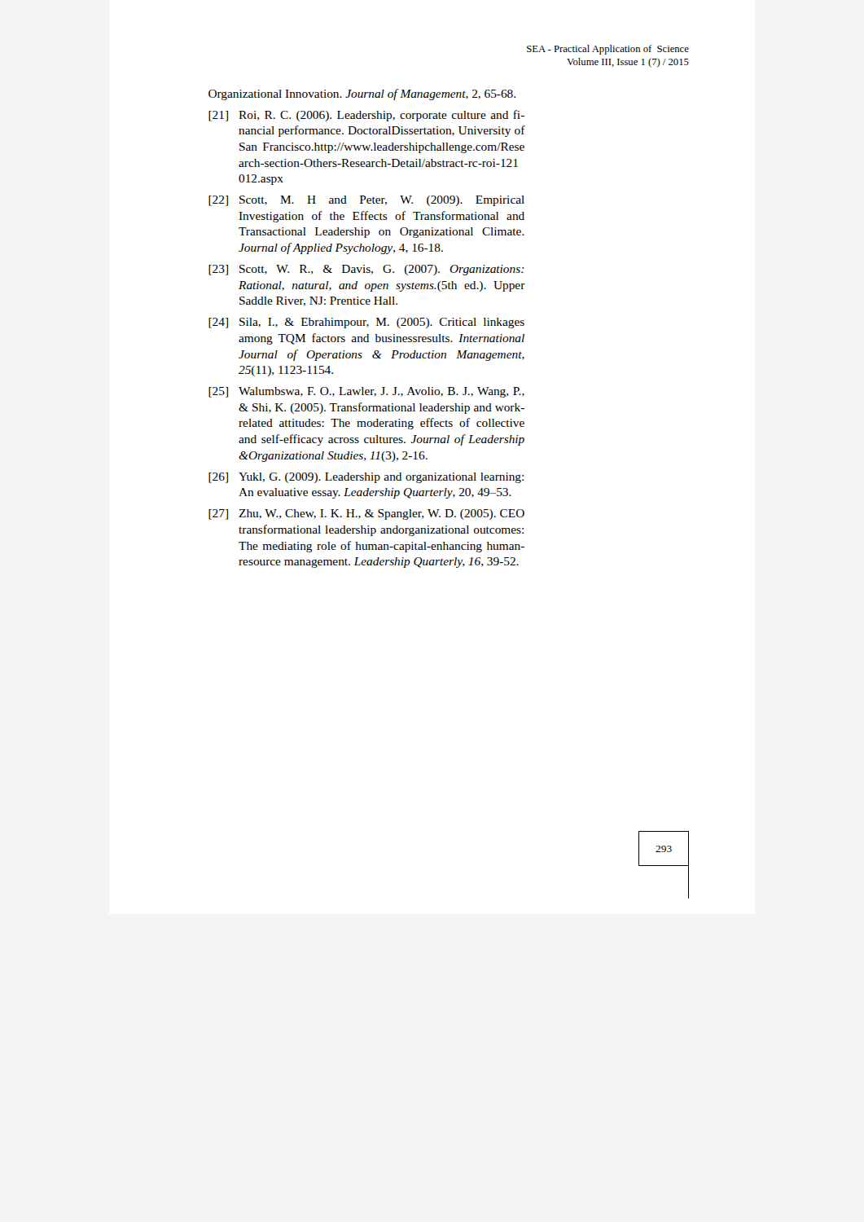SEA - Practical Application of Science
Volume III, Issue 1 (7) / 2015
Organizational Innovation. Journal of Management, 2, 65-68.
[21] Roi, R. C. (2006). Leadership, corporate culture and financial performance. DoctoralDissertation, University of San Francisco.http://www.leadershipchallenge.com/Research-section-Others-Research-Detail/abstract-rc-roi-121012.aspx
[22] Scott, M. H and Peter, W. (2009). Empirical Investigation of the Effects of Transformational and Transactional Leadership on Organizational Climate. Journal of Applied Psychology, 4, 16-18.
[23] Scott, W. R., & Davis, G. (2007). Organizations: Rational, natural, and open systems.(5th ed.). Upper Saddle River, NJ: Prentice Hall.
[24] Sila, I., & Ebrahimpour, M. (2005). Critical linkages among TQM factors and businessresults. International Journal of Operations & Production Management, 25(11), 1123-1154.
[25] Walumbswa, F. O., Lawler, J. J., Avolio, B. J., Wang, P., & Shi, K. (2005). Transformational leadership and work-related attitudes: The moderating effects of collective and self-efficacy across cultures. Journal of Leadership &Organizational Studies, 11(3), 2-16.
[26] Yukl, G. (2009). Leadership and organizational learning: An evaluative essay. Leadership Quarterly, 20, 49–53.
[27] Zhu, W., Chew, I. K. H., & Spangler, W. D. (2005). CEO transformational leadership andorganizational outcomes: The mediating role of human-capital-enhancing humanresource management. Leadership Quarterly, 16, 39-52.
293